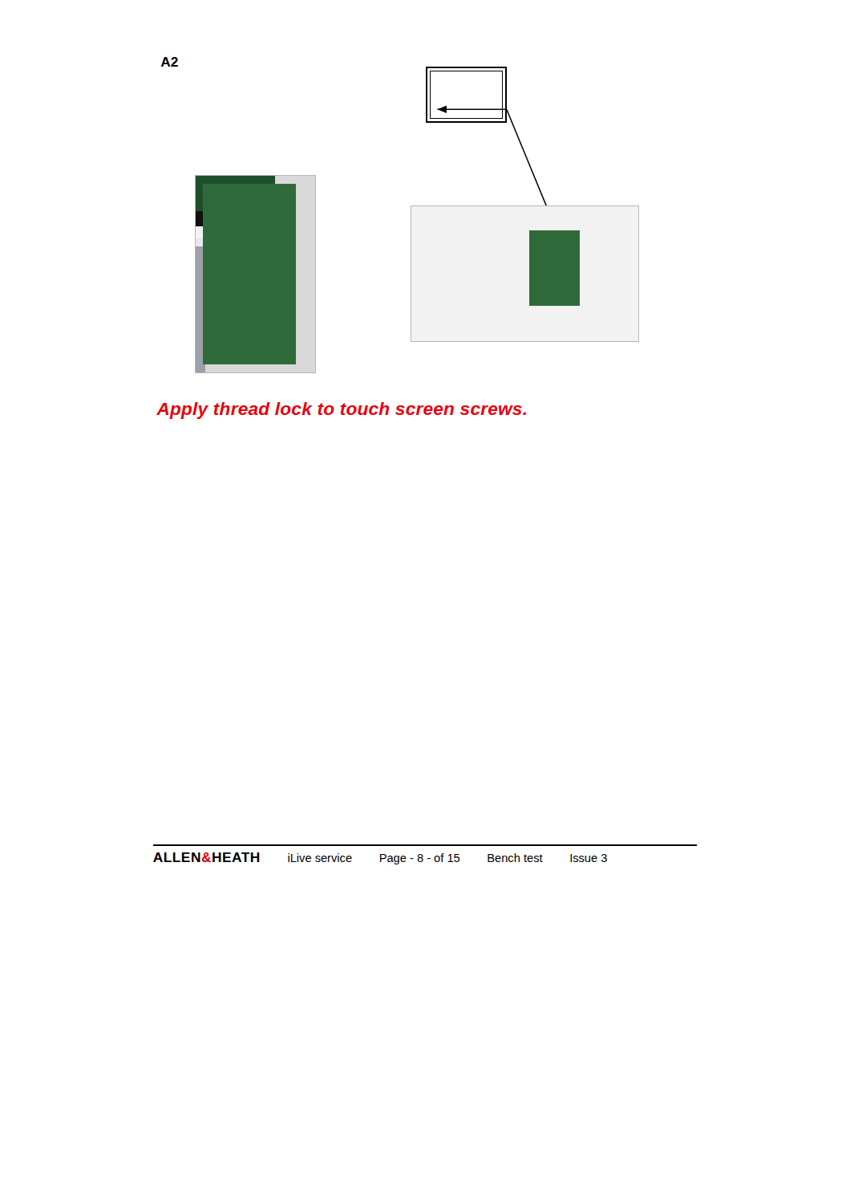A2
Apply thread lock to touch screen screws.
ALLEN&HEATH iLive service Page - 8 - of 15 Bench test Issue 3